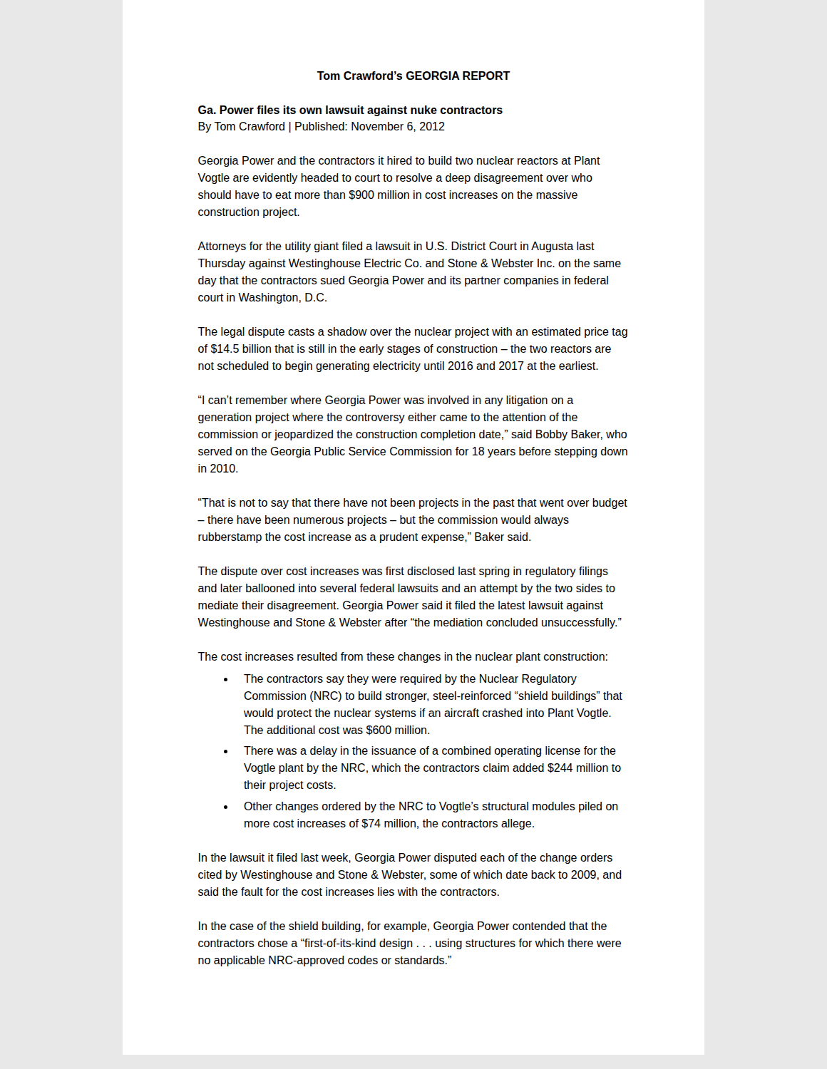Tom Crawford’s GEORGIA REPORT
Ga. Power files its own lawsuit against nuke contractors
By Tom Crawford | Published: November 6, 2012
Georgia Power and the contractors it hired to build two nuclear reactors at Plant Vogtle are evidently headed to court to resolve a deep disagreement over who should have to eat more than $900 million in cost increases on the massive construction project.
Attorneys for the utility giant filed a lawsuit in U.S. District Court in Augusta last Thursday against Westinghouse Electric Co. and Stone & Webster Inc. on the same day that the contractors sued Georgia Power and its partner companies in federal court in Washington, D.C.
The legal dispute casts a shadow over the nuclear project with an estimated price tag of $14.5 billion that is still in the early stages of construction – the two reactors are not scheduled to begin generating electricity until 2016 and 2017 at the earliest.
“I can’t remember where Georgia Power was involved in any litigation on a generation project where the controversy either came to the attention of the commission or jeopardized the construction completion date,” said Bobby Baker, who served on the Georgia Public Service Commission for 18 years before stepping down in 2010.
“That is not to say that there have not been projects in the past that went over budget – there have been numerous projects – but the commission would always rubberstamp the cost increase as a prudent expense,” Baker said.
The dispute over cost increases was first disclosed last spring in regulatory filings and later ballooned into several federal lawsuits and an attempt by the two sides to mediate their disagreement. Georgia Power said it filed the latest lawsuit against Westinghouse and Stone & Webster after “the mediation concluded unsuccessfully.”
The cost increases resulted from these changes in the nuclear plant construction:
The contractors say they were required by the Nuclear Regulatory Commission (NRC) to build stronger, steel-reinforced “shield buildings” that would protect the nuclear systems if an aircraft crashed into Plant Vogtle. The additional cost was $600 million.
There was a delay in the issuance of a combined operating license for the Vogtle plant by the NRC, which the contractors claim added $244 million to their project costs.
Other changes ordered by the NRC to Vogtle’s structural modules piled on more cost increases of $74 million, the contractors allege.
In the lawsuit it filed last week, Georgia Power disputed each of the change orders cited by Westinghouse and Stone & Webster, some of which date back to 2009, and said the fault for the cost increases lies with the contractors.
In the case of the shield building, for example, Georgia Power contended that the contractors chose a “first-of-its-kind design . . . using structures for which there were no applicable NRC-approved codes or standards.”